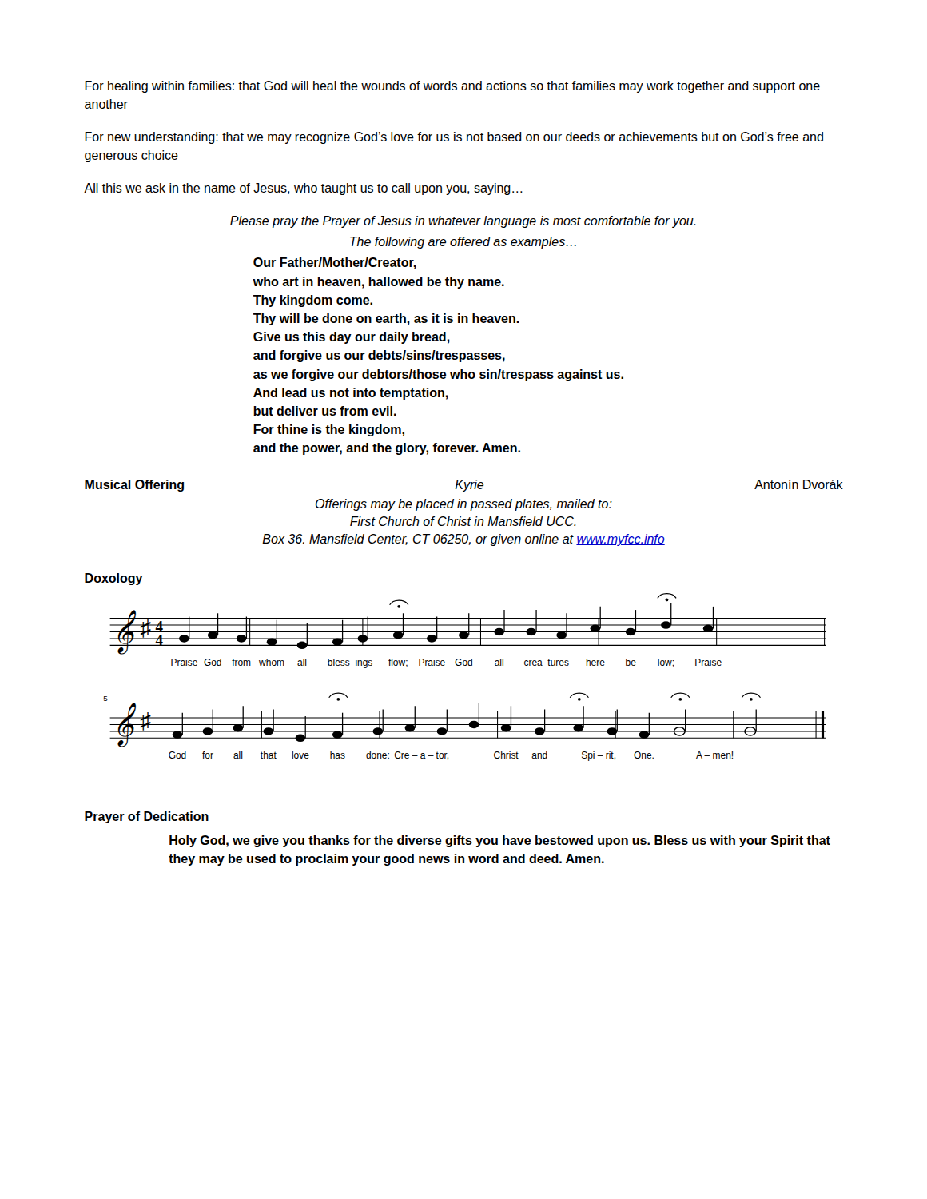For healing within families: that God will heal the wounds of words and actions so that families may work together and support one another
For new understanding: that we may recognize God’s love for us is not based on our deeds or achievements but on God’s free and generous choice
All this we ask in the name of Jesus, who taught us to call upon you, saying…
Please pray the Prayer of Jesus in whatever language is most comfortable for you.
The following are offered as examples…
Our Father/Mother/Creator,
who art in heaven, hallowed be thy name.
Thy kingdom come.
Thy will be done on earth, as it is in heaven.
Give us this day our daily bread,
and forgive us our debts/sins/trespasses,
as we forgive our debtors/those who sin/trespass against us.
And lead us not into temptation,
but deliver us from evil.
For thine is the kingdom,
and the power, and the glory, forever. Amen.
Musical Offering Kyrie Antonín Dvorák
Offerings may be placed in passed plates, mailed to:
First Church of Christ in Mansfield UCC.
Box 36. Mansfield Center, CT 06250, or given online at www.myfcc.info
Doxology
Doxology music notation Two staves of music with lyrics: Praise God from whom all blessings flow; Praise God all creatures here below; Praise God for all that love has done: Creator, Christ and Spirit, One. Amen! 𝄞 ♯ 4 4 Praise God from whom all bless–ings flow; Praise God all crea–tures here be low; Praise 5 𝄞 ♯ God for all that love has done: Cre – a – tor, Christ and Spi – rit, One. A – men!
Prayer of Dedication
Holy God, we give you thanks for the diverse gifts you have bestowed upon us. Bless us with your Spirit that they may be used to proclaim your good news in word and deed. Amen.